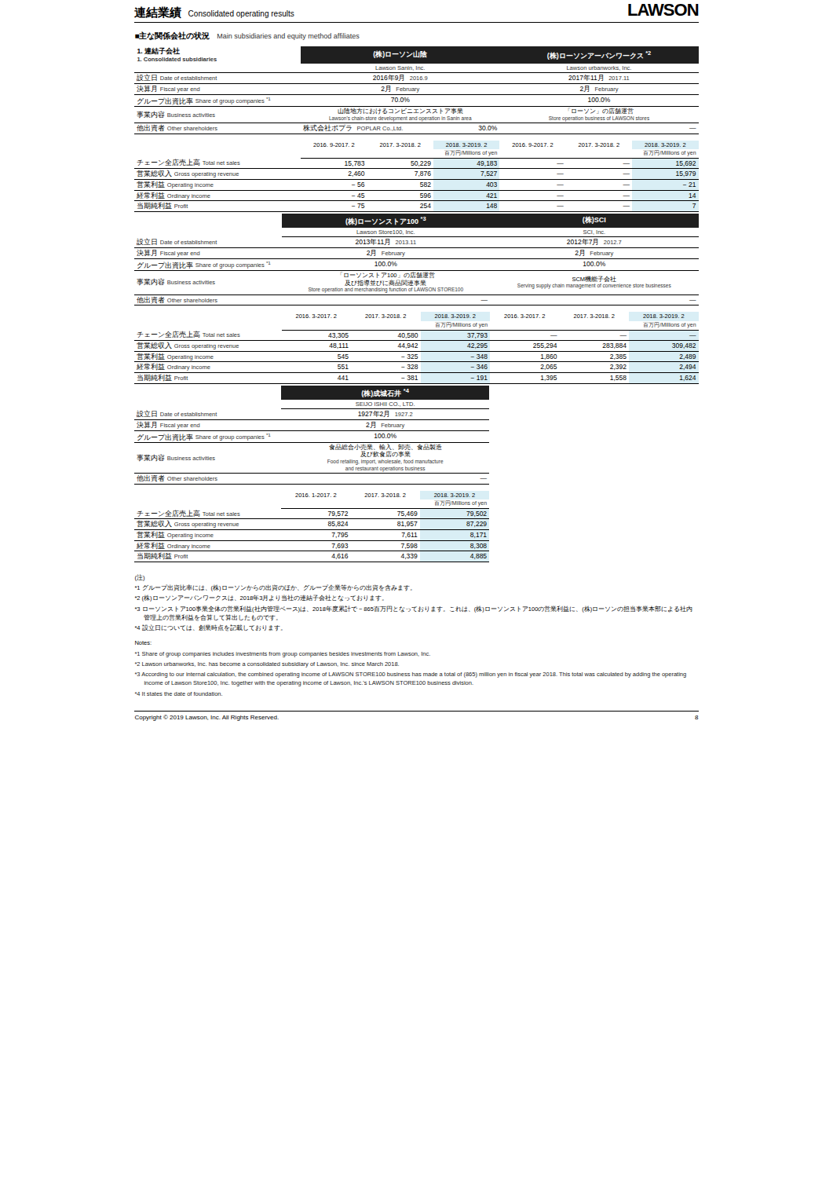連結業績 Consolidated operating results
LAWSON
■主な関係会社の状況 Main subsidiaries and equity method affiliates
| 1. 連結子会社 1. Consolidated subsidiaries | (株)ローソン山陰 | (株)ローソンアーバンワークス *2 |
| | Lawson Sanin, Inc. | Lawson urbanworks, Inc. |
| 設立日 Date of establishment | 2016年9月 2016.9 | 2017年11月 2017.11 |
| 決算月 Fiscal year end | 2月 February | 2月 February |
| グループ出資比率 Share of group companies *1 | 70.0% | 100.0% |
| 事業内容 Business activities | 山陰地方におけるコンビニエンスストア事業 Lawson's chain-store development and operation in Sanin area | 「ローソン」の店舗運営 Store operation business of LAWSON stores |
| 他出資者 Other shareholders | 株式会社ポプラ POPLAR Co.,Ltd. | 30.0% | — |
| | 2016. 9-2017. 2 | 2017. 3-2018. 2 | 2018. 3-2019. 2 | 2016. 9-2017. 2 | 2017. 3-2018. 2 | 2018. 3-2019. 2 |
| | 百万円/Millions of yen | 百万円/Millions of yen |
| チェーン全店売上高 Total net sales | 15,783 | 50,229 | 49,183 | — | — | 15,692 |
| 営業総収入 Gross operating revenue | 2,460 | 7,876 | 7,527 | — | — | 15,979 |
| 営業利益 Operating income | − 56 | 582 | 403 | — | — | − 21 |
| 経常利益 Ordinary income | − 45 | 596 | 421 | — | — | 14 |
| 当期純利益 Profit | − 75 | 254 | 148 | — | — | 7 |
| | (株)ローソンストア100 *3 | (株)SCI |
| | Lawson Store100, Inc. | SCI, Inc. |
| 設立日 Date of establishment | 2013年11月 2013.11 | 2012年7月 2012.7 |
| 決算月 Fiscal year end | 2月 February | 2月 February |
| グループ出資比率 Share of group companies *1 | 100.0% | 100.0% |
| 事業内容 Business activities | 「ローソンストア100」の店舗運営 及び指導並びに商品関連事業 Store operation and merchandising function of LAWSON STORE100 | SCM機能子会社 Serving supply chain management of convenience store businesses |
| 他出資者 Other shareholders | — | — |
| | 2016. 3-2017. 2 | 2017. 3-2018. 2 | 2018. 3-2019. 2 | 2016. 3-2017. 2 | 2017. 3-2018. 2 | 2018. 3-2019. 2 |
| | 百万円/Millions of yen | 百万円/Millions of yen |
| チェーン全店売上高 Total net sales | 43,305 | 40,580 | 37,793 | — | — | — |
| 営業総収入 Gross operating revenue | 48,111 | 44,942 | 42,295 | 255,294 | 283,884 | 309,482 |
| 営業利益 Operating income | 545 | − 325 | − 348 | 1,860 | 2,385 | 2,489 |
| 経常利益 Ordinary income | 551 | − 328 | − 346 | 2,065 | 2,392 | 2,494 |
| 当期純利益 Profit | 441 | − 381 | − 191 | 1,395 | 1,558 | 1,624 |
| | (株)成城石井 *4 | |
| | SEIJO ISHII CO., LTD. | |
| 設立日 Date of establishment | 1927年2月 1927.2 | |
| 決算月 Fiscal year end | 2月 February | |
| グループ出資比率 Share of group companies *1 | 100.0% | |
| 事業内容 Business activities | 食品総合小売業、輸入、卸売、食品製造 及び飲食店の事業 Food retailing, import, wholesale, food manufacture and restaurant operations business | |
| 他出資者 Other shareholders | — | |
| | 2016. 1-2017. 2 | 2017. 3-2018. 2 | 2018. 3-2019. 2 | |
| | 百万円/Millions of yen | |
| チェーン全店売上高 Total net sales | 79,572 | 75,469 | 79,502 | |
| 営業総収入 Gross operating revenue | 85,824 | 81,957 | 87,229 | |
| 営業利益 Operating income | 7,795 | 7,611 | 8,171 | |
| 経常利益 Ordinary income | 7,693 | 7,598 | 8,308 | |
| 当期純利益 Profit | 4,616 | 4,339 | 4,885 | |
(注)
*1 グループ出資比率には、(株)ローソンからの出資のほか、グループ企業等からの出資を含みます。
*2 (株)ローソンアーバンワークスは、2018年3月より当社の連結子会社となっております。
*3 ローソンストア100事業全体の営業利益(社内管理ベース)は、2018年度累計で − 865百万円となっております。これは、(株)ローソンストア100の営業利益に、(株)ローソンの担当事業本部による社内管理上の営業利益を合算して算出したものです。
*4 設立日については、創業時点を記載しております。
Notes:
*1 Share of group companies includes investments from group companies besides investments from Lawson, Inc.
*2 Lawson urbanworks, Inc. has become a consolidated subsidiary of Lawson, Inc. since March 2018.
*3 According to our internal calculation, the combined operating income of LAWSON STORE100 business has made a total of (865) million yen in fiscal year 2018. This total was calculated by adding the operating income of Lawson Store100, Inc. together with the operating income of Lawson, Inc.'s LAWSON STORE100 business division.
*4 It states the date of foundation.
Copyright © 2019 Lawson, Inc. All Rights Reserved.
8